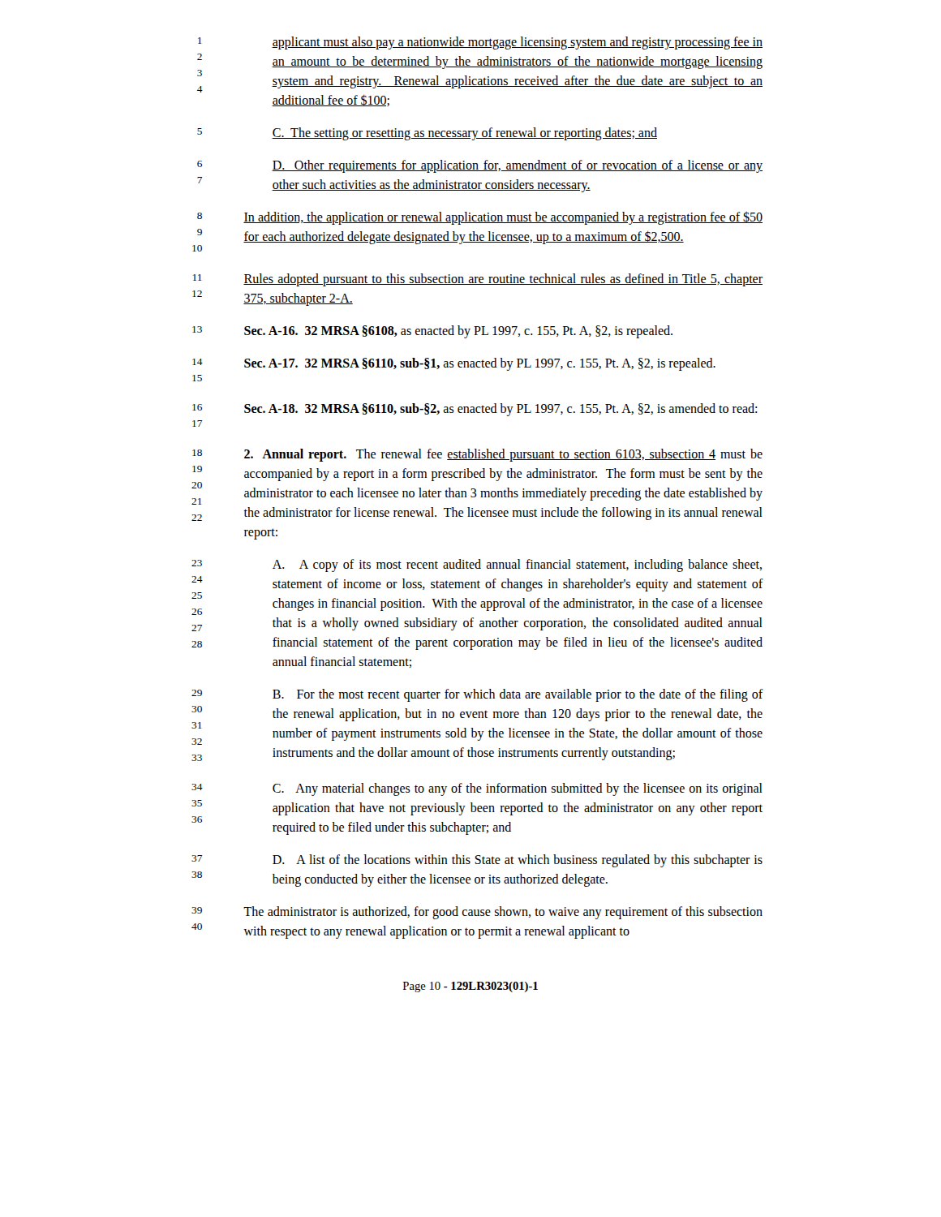1234
applicant must also pay a nationwide mortgage licensing system and registry processing fee in an amount to be determined by the administrators of the nationwide mortgage licensing system and registry. Renewal applications received after the due date are subject to an additional fee of $100;
5
C. The setting or resetting as necessary of renewal or reporting dates; and
67
D. Other requirements for application for, amendment of or revocation of a license or any other such activities as the administrator considers necessary.
8910
In addition, the application or renewal application must be accompanied by a registration fee of $50 for each authorized delegate designated by the licensee, up to a maximum of $2,500.
1112
Rules adopted pursuant to this subsection are routine technical rules as defined in Title 5, chapter 375, subchapter 2-A.
13
Sec. A-16. 32 MRSA §6108, as enacted by PL 1997, c. 155, Pt. A, §2, is repealed.
1415
Sec. A-17. 32 MRSA §6110, sub-§1, as enacted by PL 1997, c. 155, Pt. A, §2, is repealed.
1617
Sec. A-18. 32 MRSA §6110, sub-§2, as enacted by PL 1997, c. 155, Pt. A, §2, is amended to read:
1819202122
2. Annual report. The renewal fee established pursuant to section 6103, subsection 4 must be accompanied by a report in a form prescribed by the administrator. The form must be sent by the administrator to each licensee no later than 3 months immediately preceding the date established by the administrator for license renewal. The licensee must include the following in its annual renewal report:
232425262728
A. A copy of its most recent audited annual financial statement, including balance sheet, statement of income or loss, statement of changes in shareholder's equity and statement of changes in financial position. With the approval of the administrator, in the case of a licensee that is a wholly owned subsidiary of another corporation, the consolidated audited annual financial statement of the parent corporation may be filed in lieu of the licensee's audited annual financial statement;
2930313233
B. For the most recent quarter for which data are available prior to the date of the filing of the renewal application, but in no event more than 120 days prior to the renewal date, the number of payment instruments sold by the licensee in the State, the dollar amount of those instruments and the dollar amount of those instruments currently outstanding;
343536
C. Any material changes to any of the information submitted by the licensee on its original application that have not previously been reported to the administrator on any other report required to be filed under this subchapter; and
3738
D. A list of the locations within this State at which business regulated by this subchapter is being conducted by either the licensee or its authorized delegate.
3940
The administrator is authorized, for good cause shown, to waive any requirement of this subsection with respect to any renewal application or to permit a renewal applicant to
Page 10 - 129LR3023(01)-1